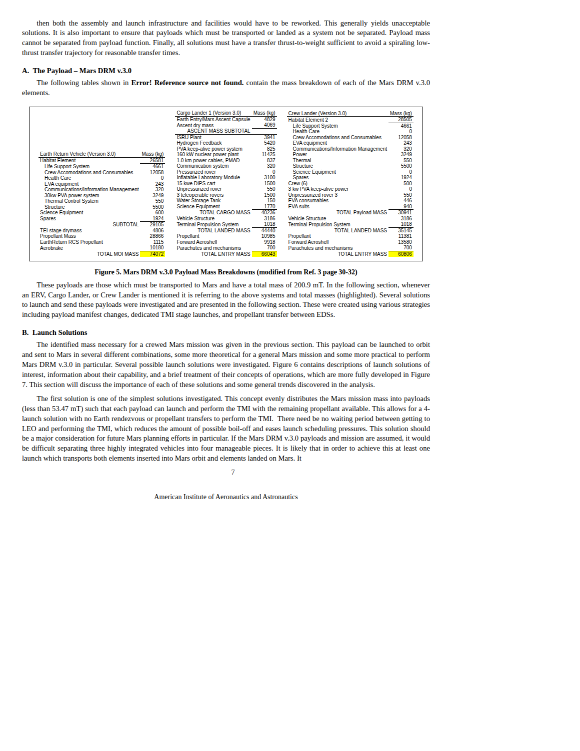then both the assembly and launch infrastructure and facilities would have to be reworked. This generally yields unacceptable solutions. It is also important to ensure that payloads which must be transported or landed as a system not be separated. Payload mass cannot be separated from payload function. Finally, all solutions must have a transfer thrust-to-weight sufficient to avoid a spiraling low-thrust transfer trajectory for reasonable transfer times.
A. The Payload – Mars DRM v.3.0
The following tables shown in Error! Reference source not found. contain the mass breakdown of each of the Mars DRM v.3.0 elements.
| / Earth Return Vehicle (Version 3.0) / Mass (kg) / / Habitat Element / 26581 / / Life Support System / 4661 / / Crew Accomodations and Consumables / 12058 / / Health Care / 0 / / EVA equipment / 243 / / Communications/Information Management / 320 / / 30kw PVA power system / 3249 / / Thermal Control System / 550 / / Structure / 5500 / / Science Equipment / 600 / / Spares / 1924 / / SUBTOTAL / 29105 / / TEI stage drymass / 4806 / / Propellant Mass / 28866 / / EarthReturn RCS Propellant / 1115 / / Aerobrake / 10180 / / TOTAL MOI MASS / 74072 / | / Cargo Lander 1 (Version 3.0) / Mass (kg) / / Earth Entry/Mars Ascent Capsule / 4829 / / Ascent dry mass / 4069 / / ASCENT MASS SUBTOTAL / / / ISRU Plant / 3941 / / Hydrogen Feedback / 5420 / / PVA keep-alive power system / 825 / / 160 kW nuclear power plant / 11425 / / 1.0 km power cables, PMAD / 837 / / Communication system / 320 / / Pressurized rover / 0 / / Inflatable Laboratory Module / 3100 / / 15 kwe DIPS cart / 1500 / / Unpressurized rover / 550 / / 3 teleoperable rovers / 1500 / / Water Storage Tank / 150 / / Science Equipment / 1770 / / TOTAL CARGO MASS / 40236 / / Vehicle Structure / 3186 / / Terminal Propulsion System / 1018 / / TOTAL LANDED MASS / 44440 / / Propellant / 10985 / / Forward Aeroshell / 9918 / / Parachutes and mechanisms / 700 / / TOTAL ENTRY MASS / 66043 / | / Crew Lander (Version 3.0) / Mass (kg) / / Habitat Element 2 / 28505 / / Life Support System / 4661 / / Health Care / 0 / / Crew Accomodations and Consumables / 12058 / / EVA equipment / 243 / / Communications/Information Management / 320 / / Power / 3249 / / Thermal / 550 / / Structure / 5500 / / Science Equipment / 0 / / Spares / 1924 / / Crew (6) / 500 / / 3 kw PVA keep-alive power / 0 / / Unpressurized rover 3 / 550 / / EVA consumables / 446 / / EVA suits / 940 / / TOTAL Payload MASS / 30941 / / Vehicle Structure / 3186 / / Terminal Propulsion System / 1018 / / TOTAL LANDED MASS / 35145 / / Propellant / 11381 / / Forward Aeroshell / 13580 / / Parachutes and mechanisms / 700 / / TOTAL ENTRY MASS / 60806 / |
Figure 5. Mars DRM v.3.0 Payload Mass Breakdowns (modified from Ref. 3 page 30-32)
These payloads are those which must be transported to Mars and have a total mass of 200.9 mT. In the following section, whenever an ERV, Cargo Lander, or Crew Lander is mentioned it is referring to the above systems and total masses (highlighted). Several solutions to launch and send these payloads were investigated and are presented in the following section. These were created using various strategies including payload manifest changes, dedicated TMI stage launches, and propellant transfer between EDSs.
B. Launch Solutions
The identified mass necessary for a crewed Mars mission was given in the previous section. This payload can be launched to orbit and sent to Mars in several different combinations, some more theoretical for a general Mars mission and some more practical to perform Mars DRM v.3.0 in particular. Several possible launch solutions were investigated. Figure 6 contains descriptions of launch solutions of interest, information about their capability, and a brief treatment of their concepts of operations, which are more fully developed in Figure 7. This section will discuss the importance of each of these solutions and some general trends discovered in the analysis.
The first solution is one of the simplest solutions investigated. This concept evenly distributes the Mars mission mass into payloads (less than 53.47 mT) such that each payload can launch and perform the TMI with the remaining propellant available. This allows for a 4-launch solution with no Earth rendezvous or propellant transfers to perform the TMI. There need be no waiting period between getting to LEO and performing the TMI, which reduces the amount of possible boil-off and eases launch scheduling pressures. This solution should be a major consideration for future Mars planning efforts in particular. If the Mars DRM v.3.0 payloads and mission are assumed, it would be difficult separating three highly integrated vehicles into four manageable pieces. It is likely that in order to achieve this at least one launch which transports both elements inserted into Mars orbit and elements landed on Mars. It
7
American Institute of Aeronautics and Astronautics